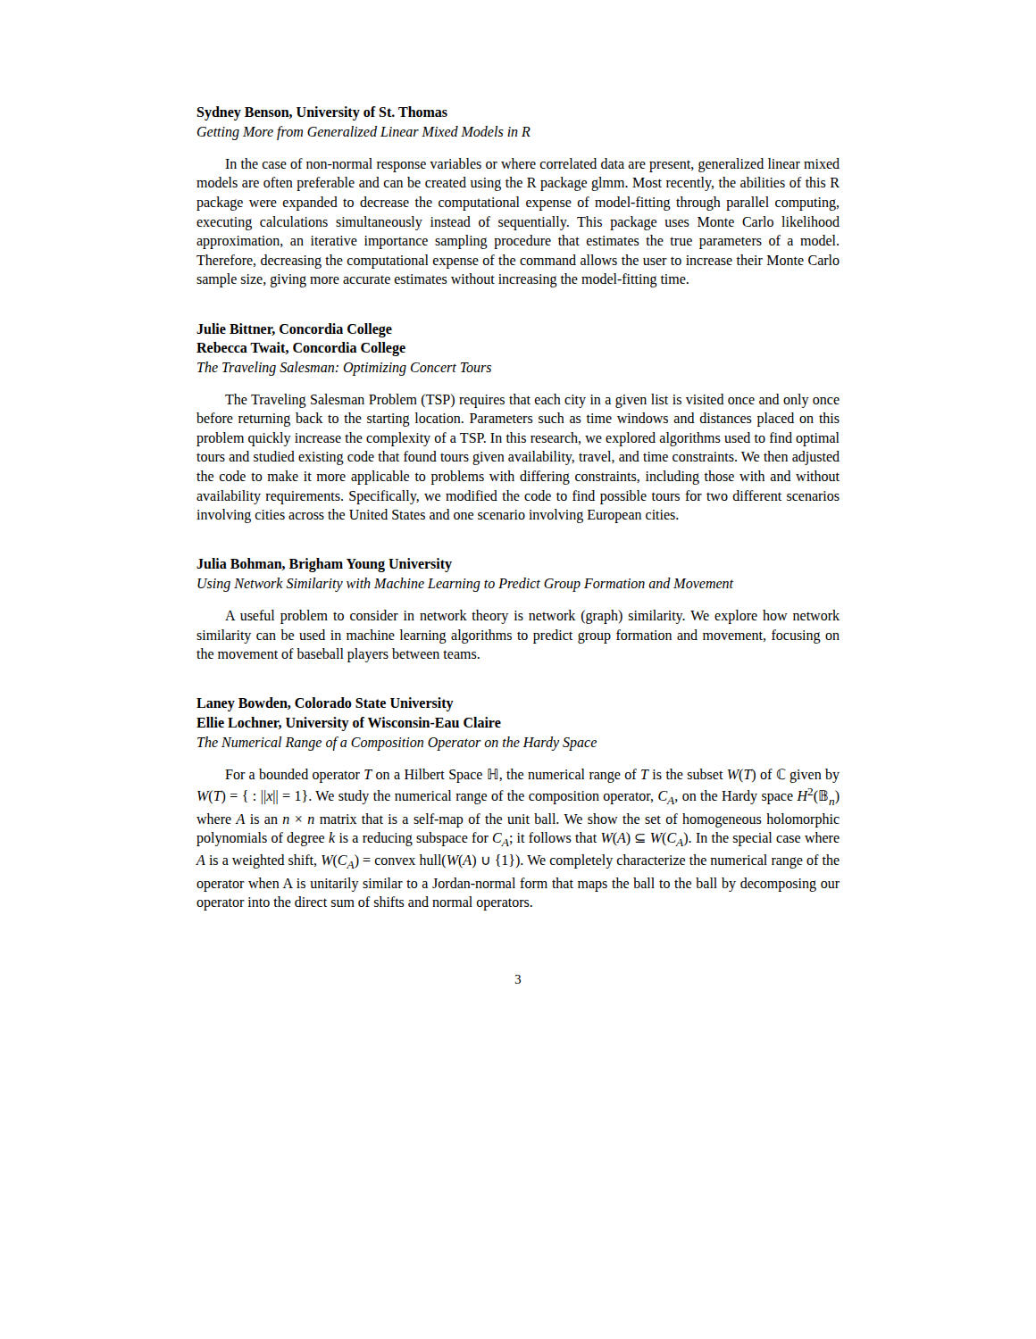Sydney Benson, University of St. Thomas
Getting More from Generalized Linear Mixed Models in R
In the case of non-normal response variables or where correlated data are present, generalized linear mixed models are often preferable and can be created using the R package glmm. Most recently, the abilities of this R package were expanded to decrease the computational expense of model-fitting through parallel computing, executing calculations simultaneously instead of sequentially. This package uses Monte Carlo likelihood approximation, an iterative importance sampling procedure that estimates the true parameters of a model. Therefore, decreasing the computational expense of the command allows the user to increase their Monte Carlo sample size, giving more accurate estimates without increasing the model-fitting time.
Julie Bittner, Concordia College
Rebecca Twait, Concordia College
The Traveling Salesman: Optimizing Concert Tours
The Traveling Salesman Problem (TSP) requires that each city in a given list is visited once and only once before returning back to the starting location. Parameters such as time windows and distances placed on this problem quickly increase the complexity of a TSP. In this research, we explored algorithms used to find optimal tours and studied existing code that found tours given availability, travel, and time constraints. We then adjusted the code to make it more applicable to problems with differing constraints, including those with and without availability requirements. Specifically, we modified the code to find possible tours for two different scenarios involving cities across the United States and one scenario involving European cities.
Julia Bohman, Brigham Young University
Using Network Similarity with Machine Learning to Predict Group Formation and Movement
A useful problem to consider in network theory is network (graph) similarity. We explore how network similarity can be used in machine learning algorithms to predict group formation and movement, focusing on the movement of baseball players between teams.
Laney Bowden, Colorado State University
Ellie Lochner, University of Wisconsin-Eau Claire
The Numerical Range of a Composition Operator on the Hardy Space
For a bounded operator T on a Hilbert Space ℍ, the numerical range of T is the subset W(T) of ℂ given by W(T) = { : ||x|| = 1}. We study the numerical range of the composition operator, CA, on the Hardy space H2(𝔹n) where A is an n × n matrix that is a self-map of the unit ball. We show the set of homogeneous holomorphic polynomials of degree k is a reducing subspace for CA; it follows that W(A) ⊆ W(CA). In the special case where A is a weighted shift, W(CA) = convex hull(W(A) ∪ {1}). We completely characterize the numerical range of the operator when A is unitarily similar to a Jordan-normal form that maps the ball to the ball by decomposing our operator into the direct sum of shifts and normal operators.
3